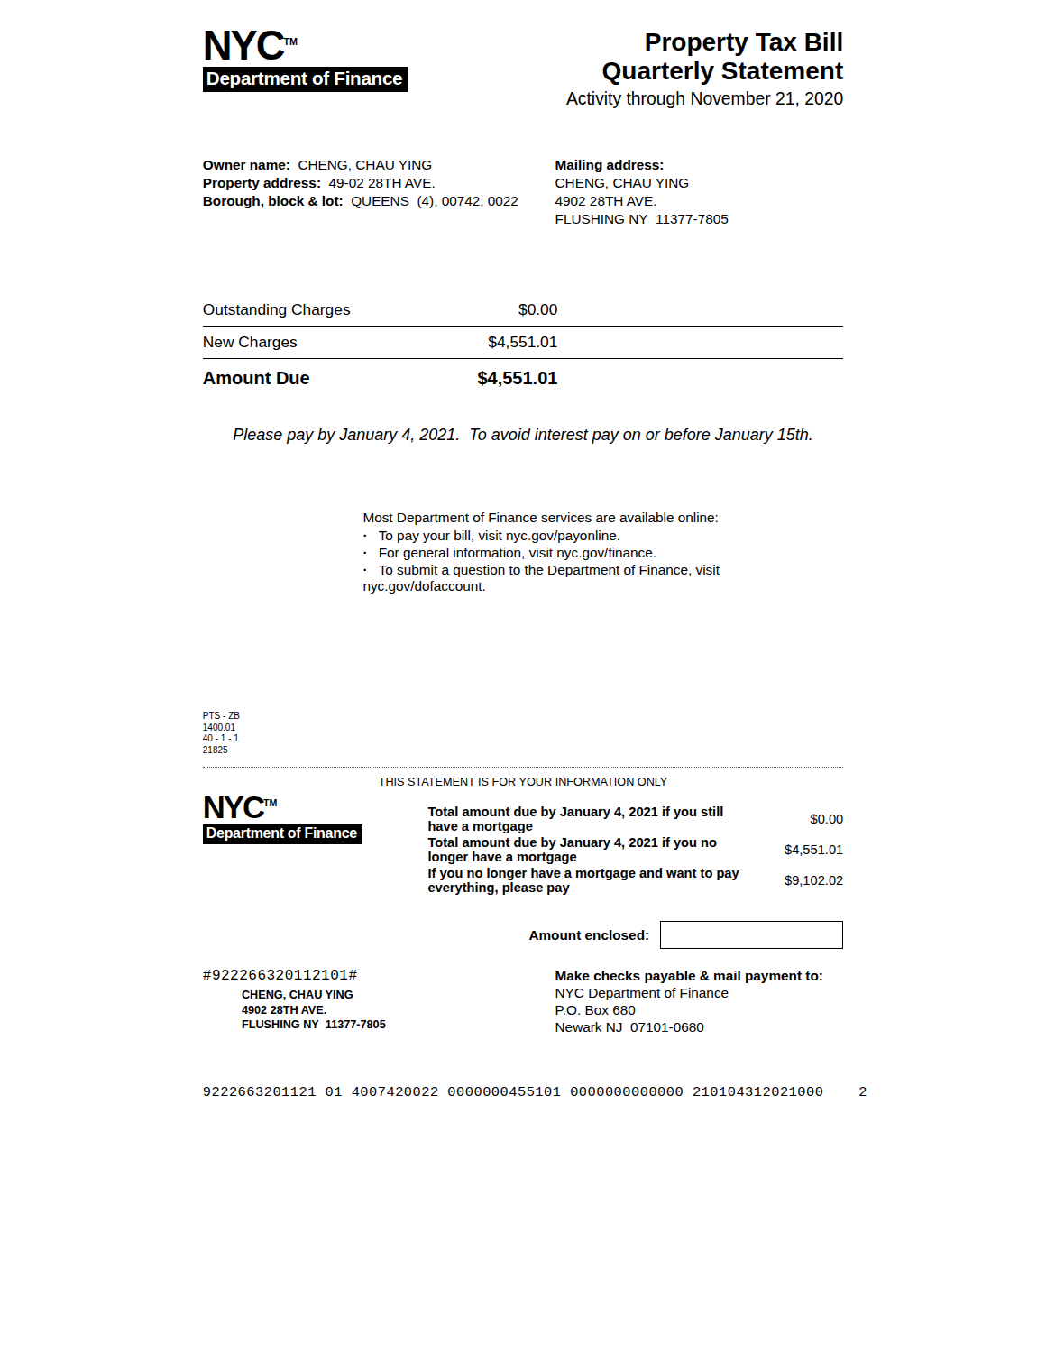NYCTM
Department of Finance
Property Tax Bill
Quarterly Statement
Activity through November 21, 2020
Owner name: CHENG, CHAU YING
Property address: 49-02 28TH AVE.
Borough, block & lot: QUEENS (4), 00742, 0022
Mailing address:
CHENG, CHAU YING
4902 28TH AVE.
FLUSHING NY 11377-7805
| Outstanding Charges | $0.00 | |
| New Charges | $4,551.01 | |
| Amount Due | $4,551.01 | |
Please pay by January 4, 2021. To avoid interest pay on or before January 15th.
Most Department of Finance services are available online:
To pay your bill, visit nyc.gov/payonline.
For general information, visit nyc.gov/finance.
To submit a question to the Department of Finance, visit nyc.gov/dofaccount.
PTS - ZB
1400.01
40 - 1 - 1
21825
THIS STATEMENT IS FOR YOUR INFORMATION ONLY
NYCTM
Department of Finance
| Total amount due by January 4, 2021 if you still have a mortgage | $0.00 |
| Total amount due by January 4, 2021 if you no longer have a mortgage | $4,551.01 |
| If you no longer have a mortgage and want to pay everything, please pay | $9,102.02 |
Amount enclosed:
#922266320112101#
CHENG, CHAU YING
4902 28TH AVE.
FLUSHING NY 11377-7805
Make checks payable & mail payment to:
NYC Department of Finance
P.O. Box 680
Newark NJ 07101-0680
9222663201121 01 4007420022 0000000455101 0000000000000 210104312021000 2